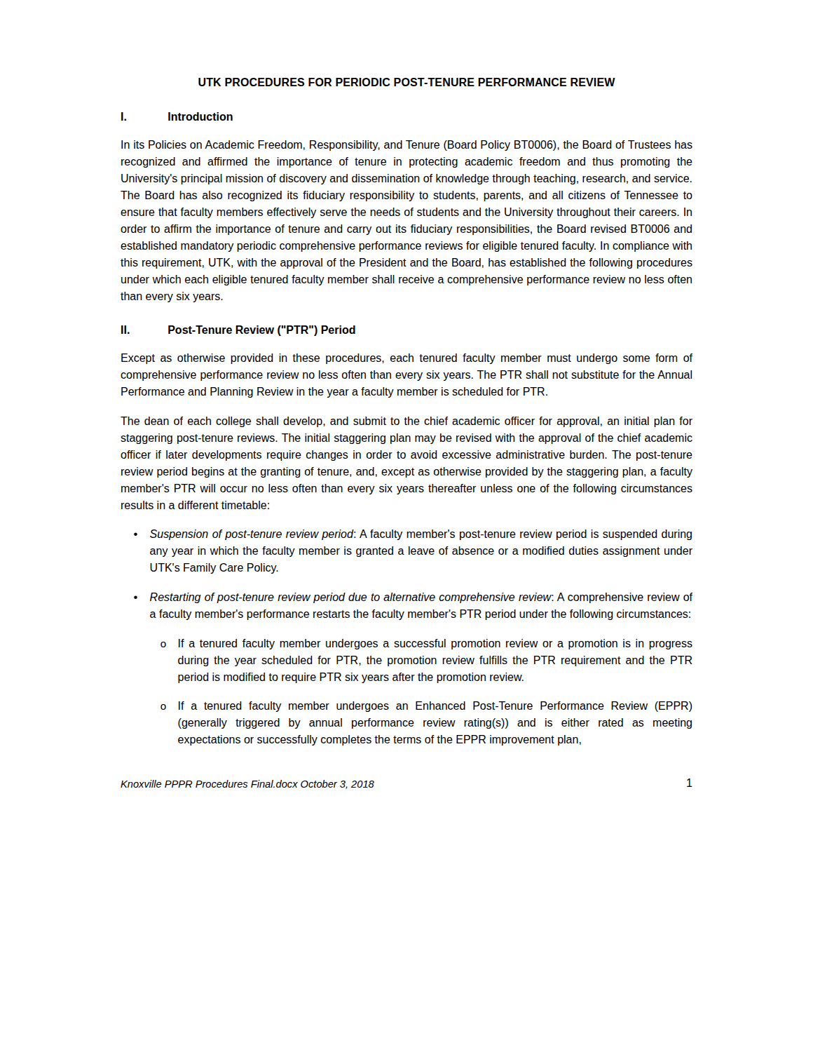UTK PROCEDURES FOR PERIODIC POST-TENURE PERFORMANCE REVIEW
I. Introduction
In its Policies on Academic Freedom, Responsibility, and Tenure (Board Policy BT0006), the Board of Trustees has recognized and affirmed the importance of tenure in protecting academic freedom and thus promoting the University's principal mission of discovery and dissemination of knowledge through teaching, research, and service. The Board has also recognized its fiduciary responsibility to students, parents, and all citizens of Tennessee to ensure that faculty members effectively serve the needs of students and the University throughout their careers. In order to affirm the importance of tenure and carry out its fiduciary responsibilities, the Board revised BT0006 and established mandatory periodic comprehensive performance reviews for eligible tenured faculty. In compliance with this requirement, UTK, with the approval of the President and the Board, has established the following procedures under which each eligible tenured faculty member shall receive a comprehensive performance review no less often than every six years.
II. Post-Tenure Review ("PTR") Period
Except as otherwise provided in these procedures, each tenured faculty member must undergo some form of comprehensive performance review no less often than every six years. The PTR shall not substitute for the Annual Performance and Planning Review in the year a faculty member is scheduled for PTR.
The dean of each college shall develop, and submit to the chief academic officer for approval, an initial plan for staggering post-tenure reviews. The initial staggering plan may be revised with the approval of the chief academic officer if later developments require changes in order to avoid excessive administrative burden. The post-tenure review period begins at the granting of tenure, and, except as otherwise provided by the staggering plan, a faculty member's PTR will occur no less often than every six years thereafter unless one of the following circumstances results in a different timetable:
Suspension of post-tenure review period: A faculty member's post-tenure review period is suspended during any year in which the faculty member is granted a leave of absence or a modified duties assignment under UTK's Family Care Policy.
Restarting of post-tenure review period due to alternative comprehensive review: A comprehensive review of a faculty member's performance restarts the faculty member's PTR period under the following circumstances:
If a tenured faculty member undergoes a successful promotion review or a promotion is in progress during the year scheduled for PTR, the promotion review fulfills the PTR requirement and the PTR period is modified to require PTR six years after the promotion review.
If a tenured faculty member undergoes an Enhanced Post-Tenure Performance Review (EPPR) (generally triggered by annual performance review rating(s)) and is either rated as meeting expectations or successfully completes the terms of the EPPR improvement plan,
Knoxville PPPR Procedures Final.docx October 3, 2018 1